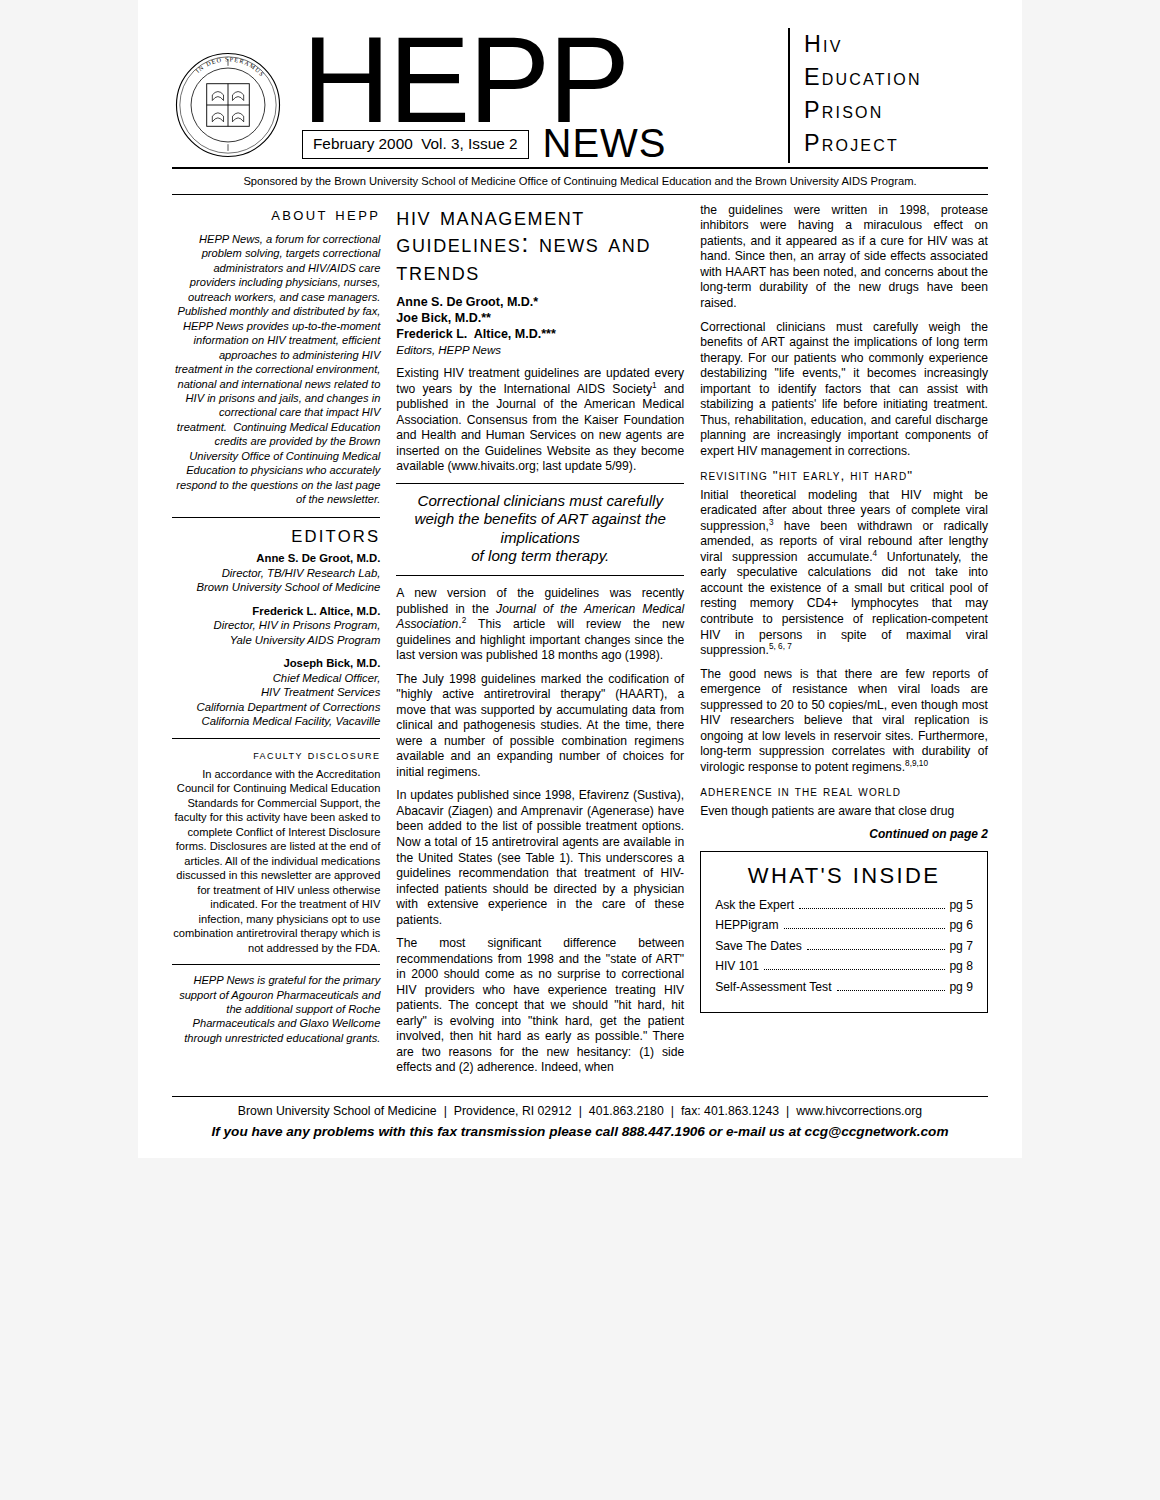IN DEO SPERAMUS
HEPP
February 2000 Vol. 3, Issue 2
NEWS
Hiv
Education
Prison
Project
Sponsored by the Brown University School of Medicine Office of Continuing Medical Education and the Brown University AIDS Program.
about hepp
HEPP News, a forum for correctional problem solving, targets correctional administrators and HIV/AIDS care providers including physicians, nurses, outreach workers, and case managers. Published monthly and distributed by fax, HEPP News provides up-to-the-moment information on HIV treatment, efficient approaches to administering HIV treatment in the correctional environment, national and international news related to HIV in prisons and jails, and changes in correctional care that impact HIV treatment. Continuing Medical Education credits are provided by the Brown University Office of Continuing Medical Education to physicians who accurately respond to the questions on the last page of the newsletter.
EDITORS
Anne S. De Groot, M.D.
Director, TB/HIV Research Lab,
Brown University School of Medicine
Frederick L. Altice, M.D.
Director, HIV in Prisons Program,
Yale University AIDS Program
Joseph Bick, M.D.
Chief Medical Officer,
HIV Treatment Services
California Department of Corrections
California Medical Facility, Vacaville
Faculty Disclosure
In accordance with the Accreditation Council for Continuing Medical Education Standards for Commercial Support, the faculty for this activity have been asked to complete Conflict of Interest Disclosure forms. Disclosures are listed at the end of articles. All of the individual medications discussed in this newsletter are approved for treatment of HIV unless otherwise indicated. For the treatment of HIV infection, many physicians opt to use combination antiretroviral therapy which is not addressed by the FDA.
HEPP News is grateful for the primary support of Agouron Pharmaceuticals and the additional support of Roche Pharmaceuticals and Glaxo Wellcome through unrestricted educational grants.
HIV Management Guidelines: News and Trends
Anne S. De Groot, M.D.*
Joe Bick, M.D.**
Frederick L. Altice, M.D.***
Editors, HEPP News
Existing HIV treatment guidelines are updated every two years by the International AIDS Society1 and published in the Journal of the American Medical Association. Consensus from the Kaiser Foundation and Health and Human Services on new agents are inserted on the Guidelines Website as they become available (www.hivaits.org; last update 5/99).
Correctional clinicians must carefully weigh the benefits of ART against the implications
of long term therapy.
A new version of the guidelines was recently published in the Journal of the American Medical Association.2 This article will review the new guidelines and highlight important changes since the last version was published 18 months ago (1998).
The July 1998 guidelines marked the codification of "highly active antiretroviral therapy" (HAART), a move that was supported by accumulating data from clinical and pathogenesis studies. At the time, there were a number of possible combination regimens available and an expanding number of choices for initial regimens.
In updates published since 1998, Efavirenz (Sustiva), Abacavir (Ziagen) and Amprenavir (Agenerase) have been added to the list of possible treatment options. Now a total of 15 antiretroviral agents are available in the United States (see Table 1). This underscores a guidelines recommendation that treatment of HIV-infected patients should be directed by a physician with extensive experience in the care of these patients.
The most significant difference between recommendations from 1998 and the "state of ART" in 2000 should come as no surprise to correctional HIV providers who have experience treating HIV patients. The concept that we should "hit hard, hit early" is evolving into "think hard, get the patient involved, then hit hard as early as possible." There are two reasons for the new hesitancy: (1) side effects and (2) adherence. Indeed, when
the guidelines were written in 1998, protease inhibitors were having a miraculous effect on patients, and it appeared as if a cure for HIV was at hand. Since then, an array of side effects associated with HAART has been noted, and concerns about the long-term durability of the new drugs have been raised.
Correctional clinicians must carefully weigh the benefits of ART against the implications of long term therapy. For our patients who commonly experience destabilizing "life events," it becomes increasingly important to identify factors that can assist with stabilizing a patients' life before initiating treatment. Thus, rehabilitation, education, and careful discharge planning are increasingly important components of expert HIV management in corrections.
Revisiting "Hit Early, Hit Hard"
Initial theoretical modeling that HIV might be eradicated after about three years of complete viral suppression,3 have been withdrawn or radically amended, as reports of viral rebound after lengthy viral suppression accumulate.4 Unfortunately, the early speculative calculations did not take into account the existence of a small but critical pool of resting memory CD4+ lymphocytes that may contribute to persistence of replication-competent HIV in persons in spite of maximal viral suppression.5, 6, 7
The good news is that there are few reports of emergence of resistance when viral loads are suppressed to 20 to 50 copies/mL, even though most HIV researchers believe that viral replication is ongoing at low levels in reservoir sites. Furthermore, long-term suppression correlates with durability of virologic response to potent regimens.8,9,10
Adherence in the Real World
Even though patients are aware that close drug
Continued on page 2
WHAT'S INSIDE
Ask the Expert pg 5
HEPPigram pg 6
Save The Dates pg 7
HIV 101 pg 8
Self-Assessment Test pg 9
Brown University School of Medicine|Providence, RI 02912|401.863.2180|fax: 401.863.1243|www.hivcorrections.org
If you have any problems with this fax transmission please call 888.447.1906 or e-mail us at ccg@ccgnetwork.com